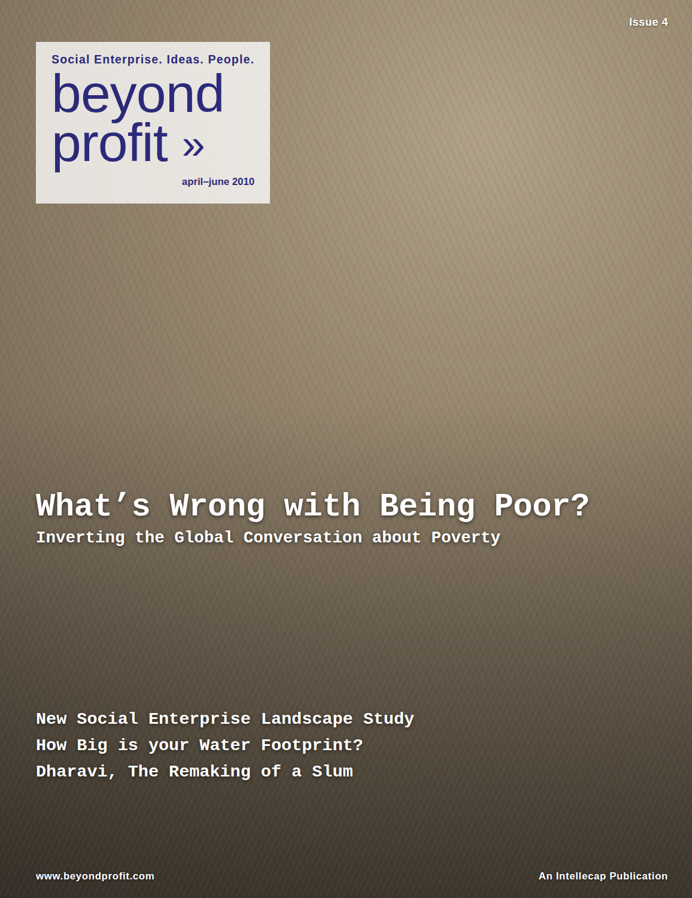Issue 4
Social Enterprise. Ideas. People.
beyond
profit »
april–june 2010
What’s Wrong with Being Poor?
Inverting the Global Conversation about Poverty
New Social Enterprise Landscape Study
How Big is your Water Footprint?
Dharavi, The Remaking of a Slum
www.beyondprofit.com An Intellecap Publication